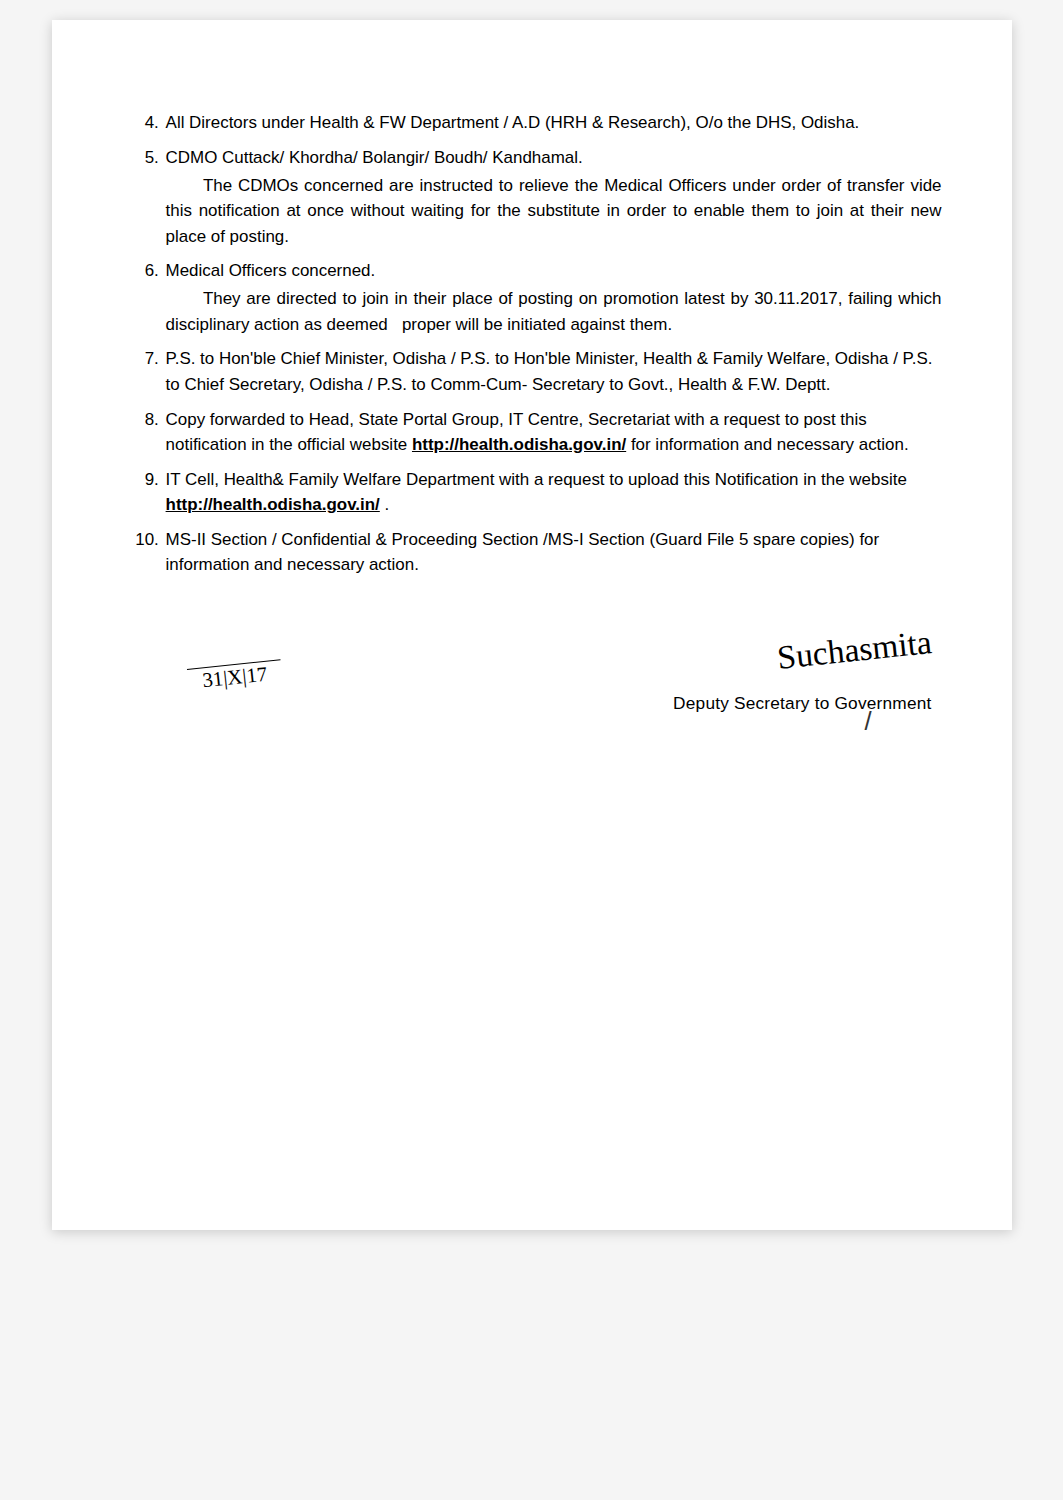All Directors under Health & FW Department / A.D (HRH & Research), O/o the DHS, Odisha.
CDMO Cuttack/ Khordha/ Bolangir/ Boudh/ Kandhamal. The CDMOs concerned are instructed to relieve the Medical Officers under order of transfer vide this notification at once without waiting for the substitute in order to enable them to join at their new place of posting.
Medical Officers concerned. They are directed to join in their place of posting on promotion latest by 30.11.2017, failing which disciplinary action as deemed proper will be initiated against them.
P.S. to Hon'ble Chief Minister, Odisha / P.S. to Hon'ble Minister, Health & Family Welfare, Odisha / P.S. to Chief Secretary, Odisha / P.S. to Comm-Cum- Secretary to Govt., Health & F.W. Deptt.
Copy forwarded to Head, State Portal Group, IT Centre, Secretariat with a request to post this notification in the official website http://health.odisha.gov.in/ for information and necessary action.
IT Cell, Health& Family Welfare Department with a request to upload this Notification in the website http://health.odisha.gov.in/ .
MS-II Section / Confidential & Proceeding Section /MS-I Section (Guard File 5 spare copies) for information and necessary action.
Suchasmita 31|X|17 Deputy Secretary to Government /